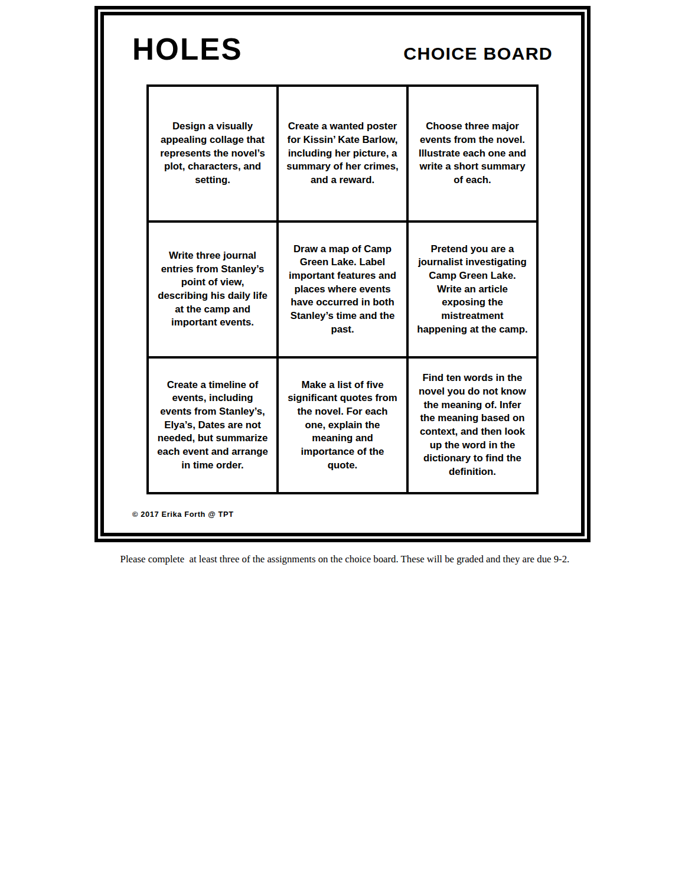HOLES
CHOICE BOARD
| Design a visually appealing collage that represents the novel’s plot, characters, and setting. | Create a wanted poster for Kissin’ Kate Barlow, including her picture, a summary of her crimes, and a reward. | Choose three major events from the novel. Illustrate each one and write a short summary of each. |
| Write three journal entries from Stanley’s point of view, describing his daily life at the camp and important events. | Draw a map of Camp Green Lake. Label important features and places where events have occurred in both Stanley’s time and the past. | Pretend you are a journalist investigating Camp Green Lake. Write an article exposing the mistreatment happening at the camp. |
| Create a timeline of events, including events from Stanley’s, Elya’s, Dates are not needed, but summarize each event and arrange in time order. | Make a list of five significant quotes from the novel. For each one, explain the meaning and importance of the quote. | Find ten words in the novel you do not know the meaning of. Infer the meaning based on context, and then look up the word in the dictionary to find the definition. |
© 2017 Erika Forth @ TPT
Please complete at least three of the assignments on the choice board. These will be graded and they are due 9-2.